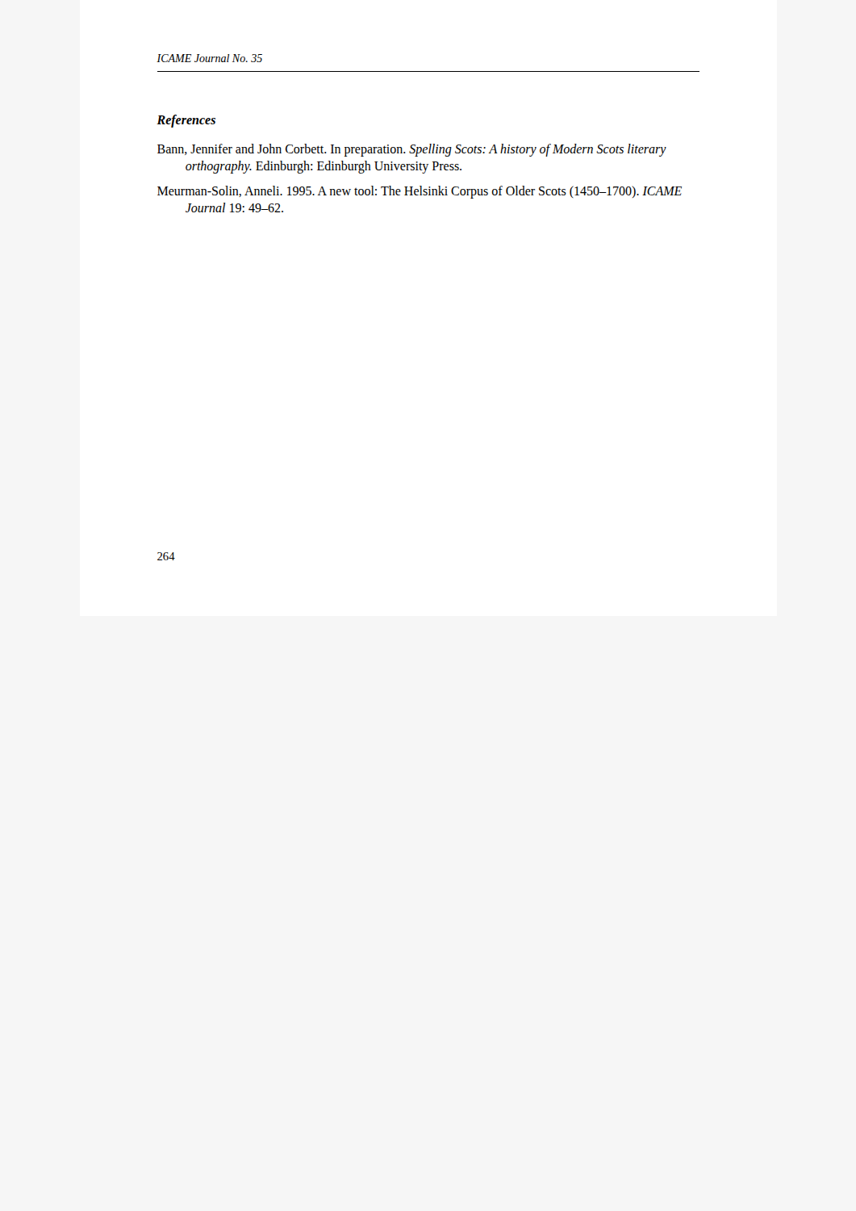ICAME Journal No. 35
References
Bann, Jennifer and John Corbett. In preparation. Spelling Scots: A history of Modern Scots literary orthography. Edinburgh: Edinburgh University Press.
Meurman-Solin, Anneli. 1995. A new tool: The Helsinki Corpus of Older Scots (1450–1700). ICAME Journal 19: 49–62.
264